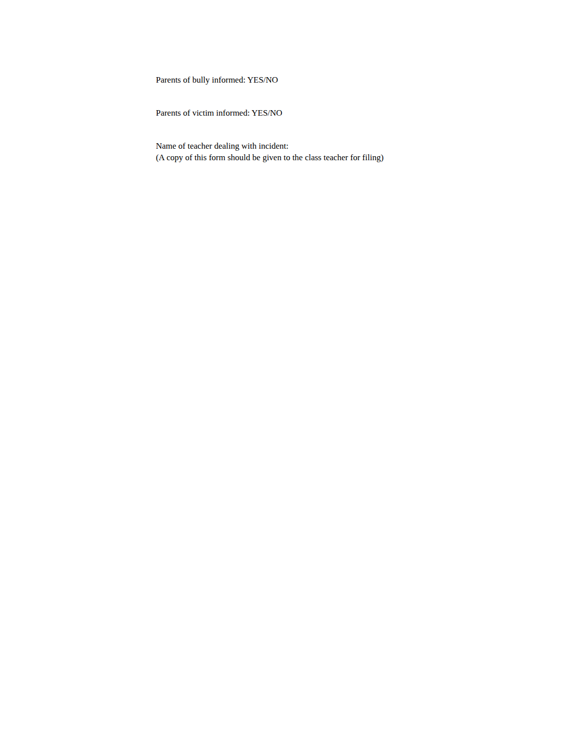Parents of bully informed: YES/NO
Parents of victim informed: YES/NO
Name of teacher dealing with incident:
(A copy of this form should be given to the class teacher for filing)